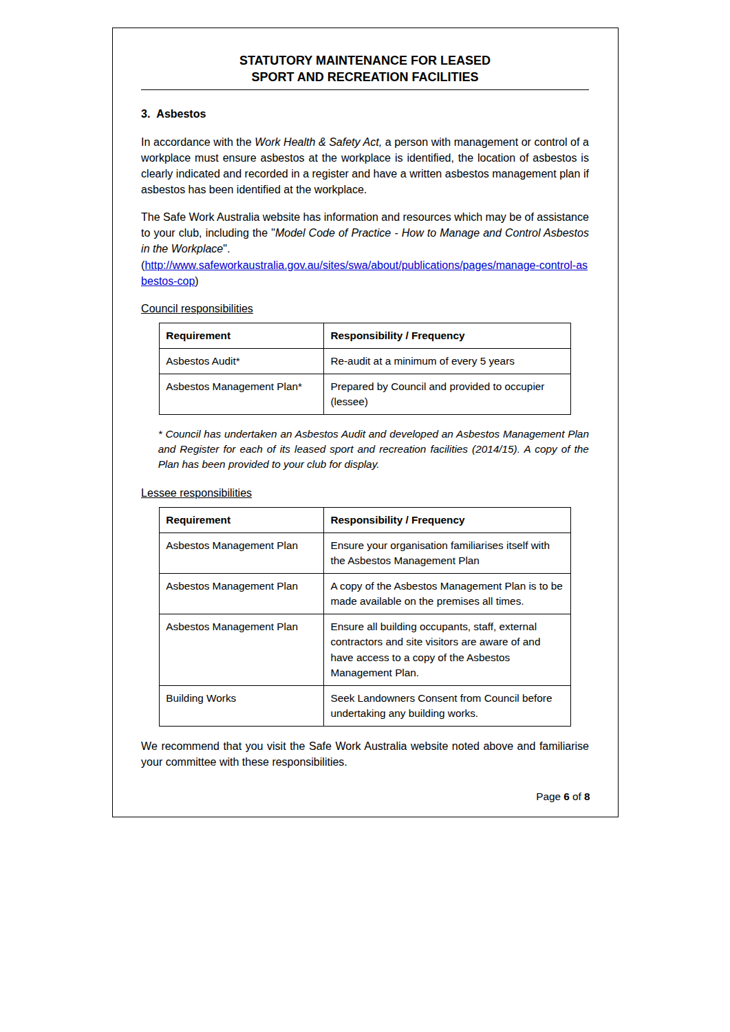STATUTORY MAINTENANCE FOR LEASED
SPORT AND RECREATION FACILITIES
3. Asbestos
In accordance with the Work Health & Safety Act, a person with management or control of a workplace must ensure asbestos at the workplace is identified, the location of asbestos is clearly indicated and recorded in a register and have a written asbestos management plan if asbestos has been identified at the workplace.
The Safe Work Australia website has information and resources which may be of assistance to your club, including the "Model Code of Practice - How to Manage and Control Asbestos in the Workplace".
(http://www.safeworkaustralia.gov.au/sites/swa/about/publications/pages/manage-control-asbestos-cop)
Council responsibilities
| Requirement | Responsibility / Frequency |
| --- | --- |
| Asbestos Audit* | Re-audit at a minimum of every 5 years |
| Asbestos Management Plan* | Prepared by Council and provided to occupier (lessee) |
* Council has undertaken an Asbestos Audit and developed an Asbestos Management Plan and Register for each of its leased sport and recreation facilities (2014/15). A copy of the Plan has been provided to your club for display.
Lessee responsibilities
| Requirement | Responsibility / Frequency |
| --- | --- |
| Asbestos Management Plan | Ensure your organisation familiarises itself with the Asbestos Management Plan |
| Asbestos Management Plan | A copy of the Asbestos Management Plan is to be made available on the premises all times. |
| Asbestos Management Plan | Ensure all building occupants, staff, external contractors and site visitors are aware of and have access to a copy of the Asbestos Management Plan. |
| Building Works | Seek Landowners Consent from Council before undertaking any building works. |
We recommend that you visit the Safe Work Australia website noted above and familiarise your committee with these responsibilities.
Page 6 of 8